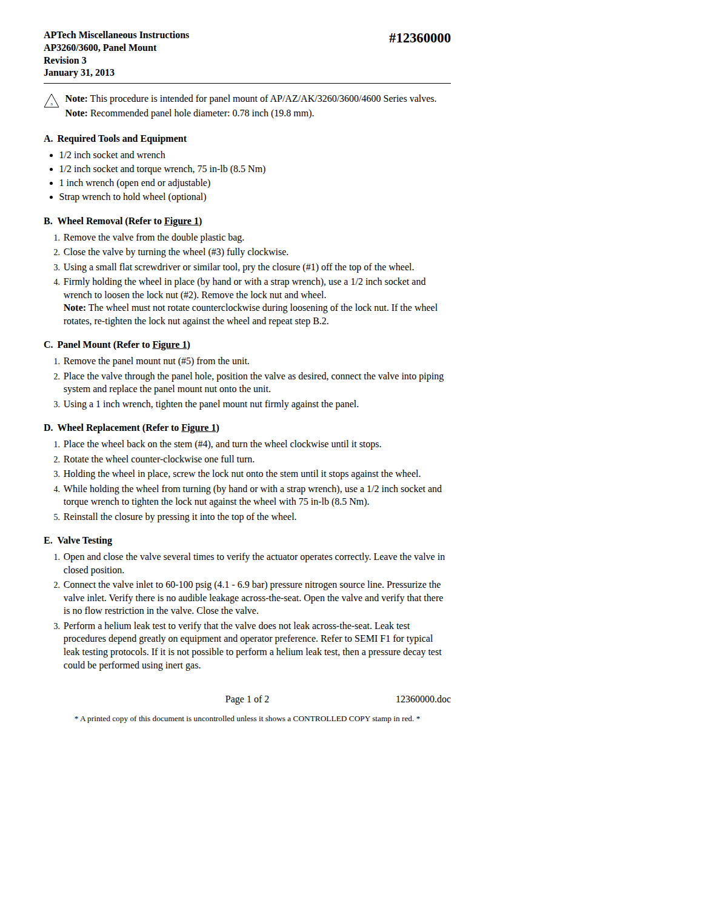APTech Miscellaneous Instructions
AP3260/3600, Panel Mount
Revision 3
January 31, 2013
#12360000
3
Note: This procedure is intended for panel mount of AP/AZ/AK/3260/3600/4600 Series valves.
Note: Recommended panel hole diameter: 0.78 inch (19.8 mm).
A. Required Tools and Equipment
1/2 inch socket and wrench
1/2 inch socket and torque wrench, 75 in-lb (8.5 Nm)
1 inch wrench (open end or adjustable)
Strap wrench to hold wheel (optional)
B. Wheel Removal (Refer to Figure 1)
Remove the valve from the double plastic bag.
Close the valve by turning the wheel (#3) fully clockwise.
Using a small flat screwdriver or similar tool, pry the closure (#1) off the top of the wheel.
Firmly holding the wheel in place (by hand or with a strap wrench), use a 1/2 inch socket and wrench to loosen the lock nut (#2). Remove the lock nut and wheel. Note: The wheel must not rotate counterclockwise during loosening of the lock nut. If the wheel rotates, re-tighten the lock nut against the wheel and repeat step B.2.
C. Panel Mount (Refer to Figure 1)
Remove the panel mount nut (#5) from the unit.
Place the valve through the panel hole, position the valve as desired, connect the valve into piping system and replace the panel mount nut onto the unit.
Using a 1 inch wrench, tighten the panel mount nut firmly against the panel.
D. Wheel Replacement (Refer to Figure 1)
Place the wheel back on the stem (#4), and turn the wheel clockwise until it stops.
Rotate the wheel counter-clockwise one full turn.
Holding the wheel in place, screw the lock nut onto the stem until it stops against the wheel.
While holding the wheel from turning (by hand or with a strap wrench), use a 1/2 inch socket and torque wrench to tighten the lock nut against the wheel with 75 in-lb (8.5 Nm).
Reinstall the closure by pressing it into the top of the wheel.
E. Valve Testing
Open and close the valve several times to verify the actuator operates correctly. Leave the valve in closed position.
Connect the valve inlet to 60-100 psig (4.1 - 6.9 bar) pressure nitrogen source line. Pressurize the valve inlet. Verify there is no audible leakage across-the-seat. Open the valve and verify that there is no flow restriction in the valve. Close the valve.
Perform a helium leak test to verify that the valve does not leak across-the-seat. Leak test procedures depend greatly on equipment and operator preference. Refer to SEMI F1 for typical leak testing protocols. If it is not possible to perform a helium leak test, then a pressure decay test could be performed using inert gas.
Page 1 of 2 12360000.doc
* A printed copy of this document is uncontrolled unless it shows a CONTROLLED COPY stamp in red. *